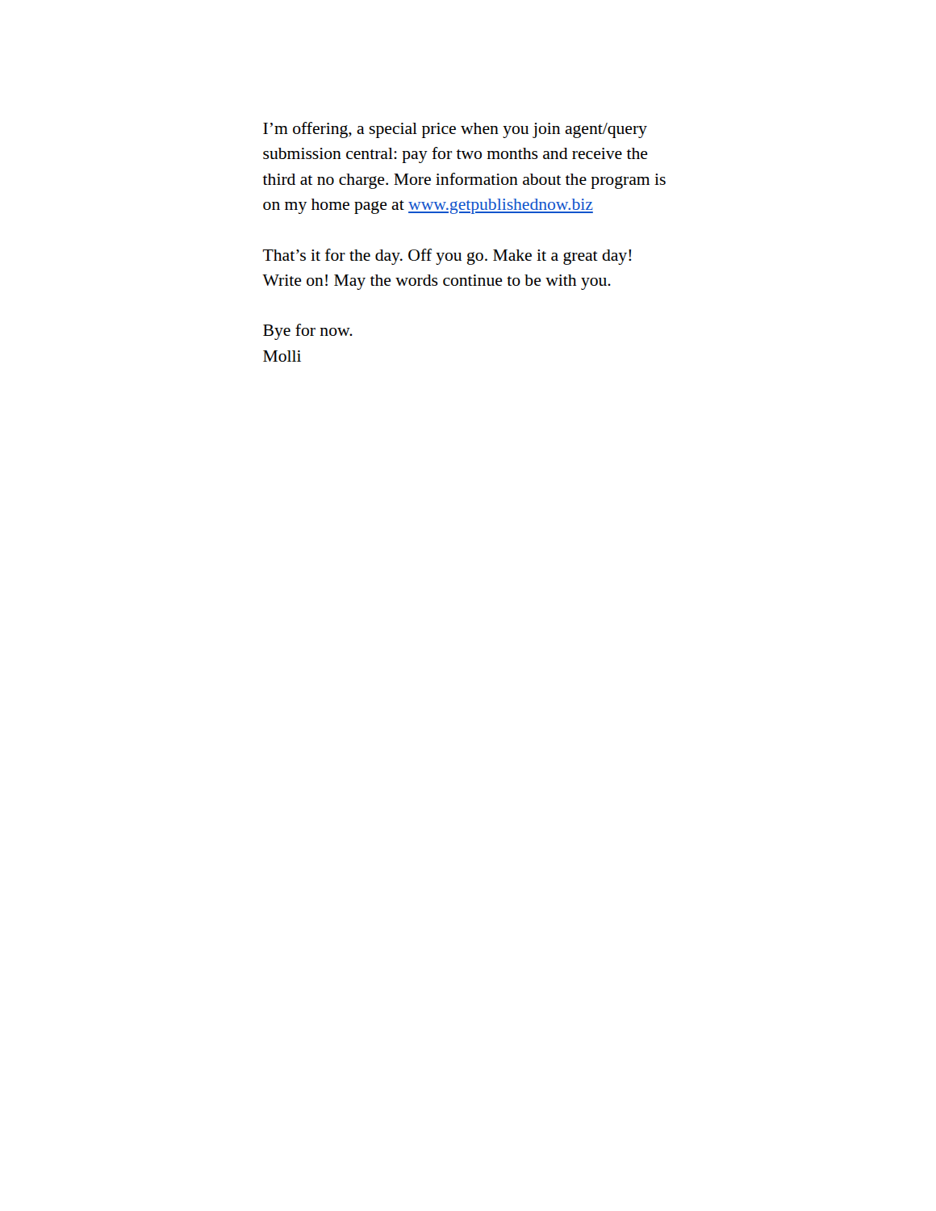I’m offering, a special price when you join agent/query submission central: pay for two months and receive the third at no charge. More information about the program is on my home page at www.getpublishednow.biz
That’s it for the day. Off you go. Make it a great day! Write on! May the words continue to be with you.
Bye for now. Molli